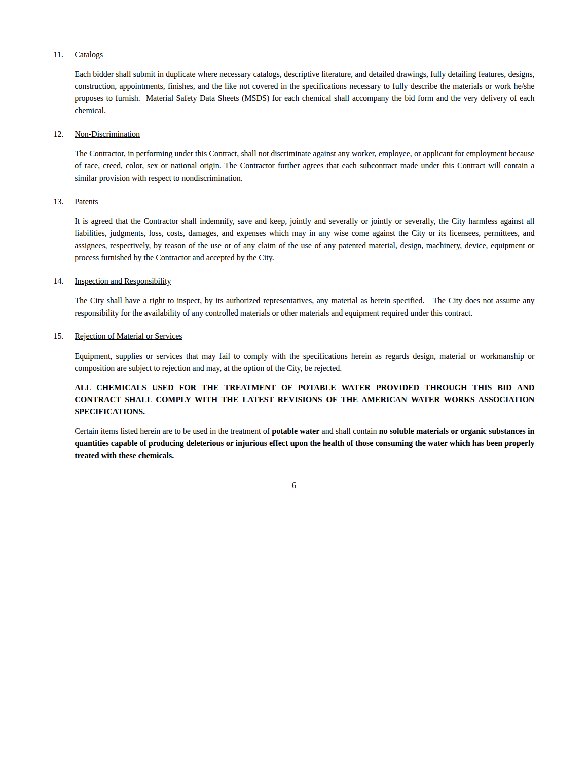11. Catalogs
Each bidder shall submit in duplicate where necessary catalogs, descriptive literature, and detailed drawings, fully detailing features, designs, construction, appointments, finishes, and the like not covered in the specifications necessary to fully describe the materials or work he/she proposes to furnish. Material Safety Data Sheets (MSDS) for each chemical shall accompany the bid form and the very delivery of each chemical.
12. Non-Discrimination
The Contractor, in performing under this Contract, shall not discriminate against any worker, employee, or applicant for employment because of race, creed, color, sex or national origin. The Contractor further agrees that each subcontract made under this Contract will contain a similar provision with respect to nondiscrimination.
13. Patents
It is agreed that the Contractor shall indemnify, save and keep, jointly and severally or jointly or severally, the City harmless against all liabilities, judgments, loss, costs, damages, and expenses which may in any wise come against the City or its licensees, permittees, and assignees, respectively, by reason of the use or of any claim of the use of any patented material, design, machinery, device, equipment or process furnished by the Contractor and accepted by the City.
14. Inspection and Responsibility
The City shall have a right to inspect, by its authorized representatives, any material as herein specified. The City does not assume any responsibility for the availability of any controlled materials or other materials and equipment required under this contract.
15. Rejection of Material or Services
Equipment, supplies or services that may fail to comply with the specifications herein as regards design, material or workmanship or composition are subject to rejection and may, at the option of the City, be rejected.
ALL CHEMICALS USED FOR THE TREATMENT OF POTABLE WATER PROVIDED THROUGH THIS BID AND CONTRACT SHALL COMPLY WITH THE LATEST REVISIONS OF THE AMERICAN WATER WORKS ASSOCIATION SPECIFICATIONS.
Certain items listed herein are to be used in the treatment of potable water and shall contain no soluble materials or organic substances in quantities capable of producing deleterious or injurious effect upon the health of those consuming the water which has been properly treated with these chemicals.
6